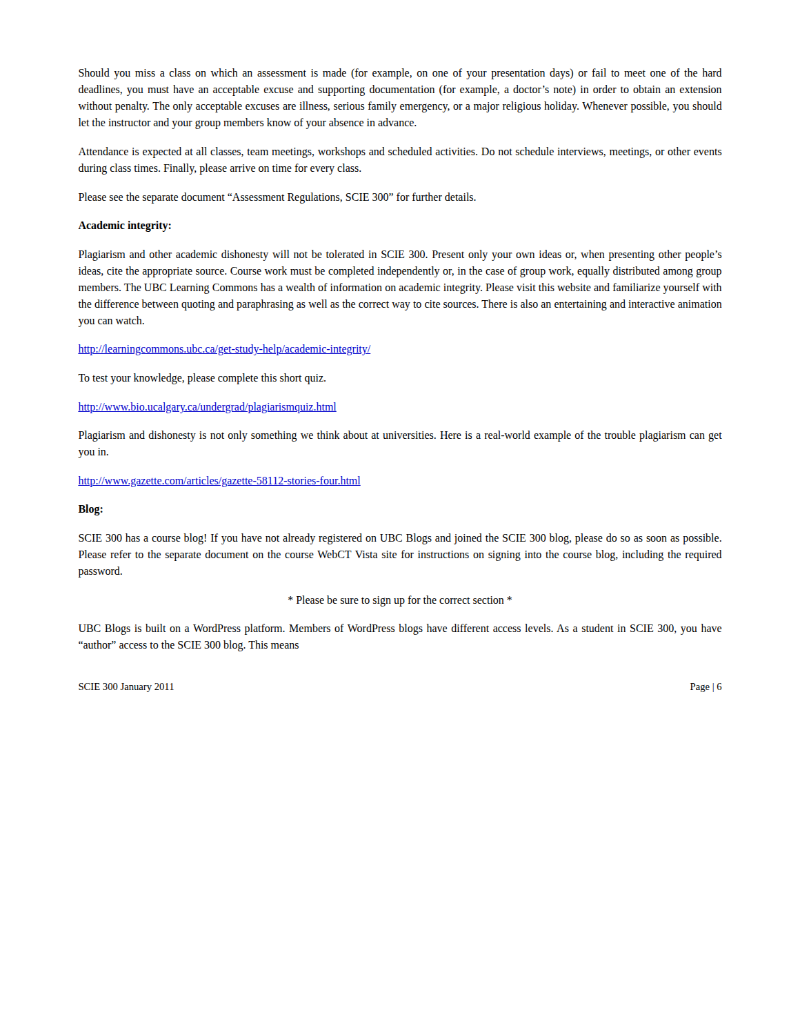Should you miss a class on which an assessment is made (for example, on one of your presentation days) or fail to meet one of the hard deadlines, you must have an acceptable excuse and supporting documentation (for example, a doctor’s note) in order to obtain an extension without penalty. The only acceptable excuses are illness, serious family emergency, or a major religious holiday. Whenever possible, you should let the instructor and your group members know of your absence in advance.
Attendance is expected at all classes, team meetings, workshops and scheduled activities. Do not schedule interviews, meetings, or other events during class times. Finally, please arrive on time for every class.
Please see the separate document “Assessment Regulations, SCIE 300” for further details.
Academic integrity:
Plagiarism and other academic dishonesty will not be tolerated in SCIE 300. Present only your own ideas or, when presenting other people’s ideas, cite the appropriate source. Course work must be completed independently or, in the case of group work, equally distributed among group members. The UBC Learning Commons has a wealth of information on academic integrity. Please visit this website and familiarize yourself with the difference between quoting and paraphrasing as well as the correct way to cite sources. There is also an entertaining and interactive animation you can watch.
http://learningcommons.ubc.ca/get-study-help/academic-integrity/
To test your knowledge, please complete this short quiz.
http://www.bio.ucalgary.ca/undergrad/plagiarismquiz.html
Plagiarism and dishonesty is not only something we think about at universities. Here is a real-world example of the trouble plagiarism can get you in.
http://www.gazette.com/articles/gazette-58112-stories-four.html
Blog:
SCIE 300 has a course blog! If you have not already registered on UBC Blogs and joined the SCIE 300 blog, please do so as soon as possible. Please refer to the separate document on the course WebCT Vista site for instructions on signing into the course blog, including the required password.
* Please be sure to sign up for the correct section *
UBC Blogs is built on a WordPress platform. Members of WordPress blogs have different access levels. As a student in SCIE 300, you have “author” access to the SCIE 300 blog. This means
SCIE 300 January 2011 Page | 6